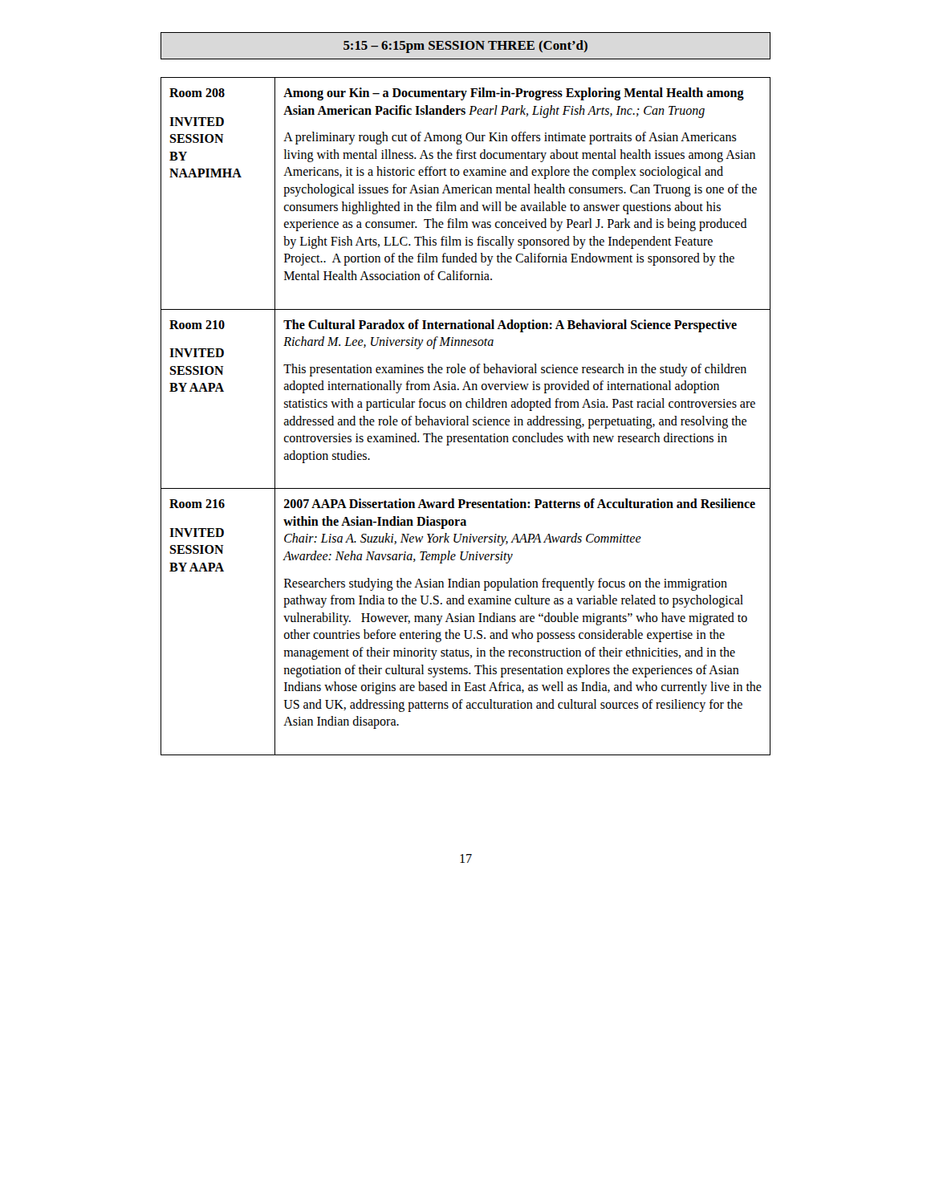5:15 – 6:15pm SESSION THREE (Cont’d)
| Room 208 INVITED SESSION BY NAAPIMHA | Among our Kin – a Documentary Film-in-Progress Exploring Mental Health among Asian American Pacific Islanders Pearl Park, Light Fish Arts, Inc.; Can Truong A preliminary rough cut of Among Our Kin offers intimate portraits of Asian Americans living with mental illness. As the first documentary about mental health issues among Asian Americans, it is a historic effort to examine and explore the complex sociological and psychological issues for Asian American mental health consumers. Can Truong is one of the consumers highlighted in the film and will be available to answer questions about his experience as a consumer. The film was conceived by Pearl J. Park and is being produced by Light Fish Arts, LLC. This film is fiscally sponsored by the Independent Feature Project.. A portion of the film funded by the California Endowment is sponsored by the Mental Health Association of California. |
| Room 210 INVITED SESSION BY AAPA | The Cultural Paradox of International Adoption: A Behavioral Science Perspective Richard M. Lee, University of Minnesota This presentation examines the role of behavioral science research in the study of children adopted internationally from Asia. An overview is provided of international adoption statistics with a particular focus on children adopted from Asia. Past racial controversies are addressed and the role of behavioral science in addressing, perpetuating, and resolving the controversies is examined. The presentation concludes with new research directions in adoption studies. |
| Room 216 INVITED SESSION BY AAPA | 2007 AAPA Dissertation Award Presentation: Patterns of Acculturation and Resilience within the Asian-Indian Diaspora Chair: Lisa A. Suzuki, New York University, AAPA Awards Committee Awardee: Neha Navsaria, Temple University Researchers studying the Asian Indian population frequently focus on the immigration pathway from India to the U.S. and examine culture as a variable related to psychological vulnerability. However, many Asian Indians are “double migrants” who have migrated to other countries before entering the U.S. and who possess considerable expertise in the management of their minority status, in the reconstruction of their ethnicities, and in the negotiation of their cultural systems. This presentation explores the experiences of Asian Indians whose origins are based in East Africa, as well as India, and who currently live in the US and UK, addressing patterns of acculturation and cultural sources of resiliency for the Asian Indian disapora. |
17